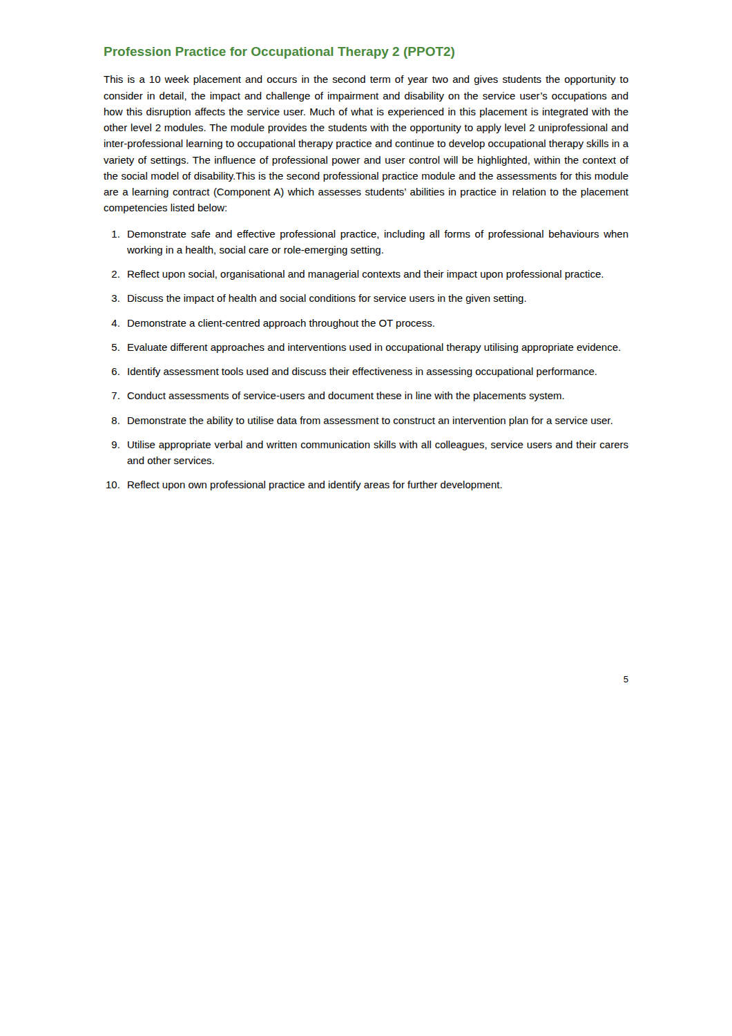Profession Practice for Occupational Therapy 2 (PPOT2)
This is a 10 week placement and occurs in the second term of year two and gives students the opportunity to consider in detail, the impact and challenge of impairment and disability on the service user’s occupations and how this disruption affects the service user. Much of what is experienced in this placement is integrated with the other level 2 modules. The module provides the students with the opportunity to apply level 2 uniprofessional and inter-professional learning to occupational therapy practice and continue to develop occupational therapy skills in a variety of settings. The influence of professional power and user control will be highlighted, within the context of the social model of disability.This is the second professional practice module and the assessments for this module are a learning contract (Component A) which assesses students’ abilities in practice in relation to the placement competencies listed below:
Demonstrate safe and effective professional practice, including all forms of professional behaviours when working in a health, social care or role-emerging setting.
Reflect upon social, organisational and managerial contexts and their impact upon professional practice.
Discuss the impact of health and social conditions for service users in the given setting.
Demonstrate a client-centred approach throughout the OT process.
Evaluate different approaches and interventions used in occupational therapy utilising appropriate evidence.
Identify assessment tools used and discuss their effectiveness in assessing occupational performance.
Conduct assessments of service-users and document these in line with the placements system.
Demonstrate the ability to utilise data from assessment to construct an intervention plan for a service user.
Utilise appropriate verbal and written communication skills with all colleagues, service users and their carers and other services.
Reflect upon own professional practice and identify areas for further development.
5